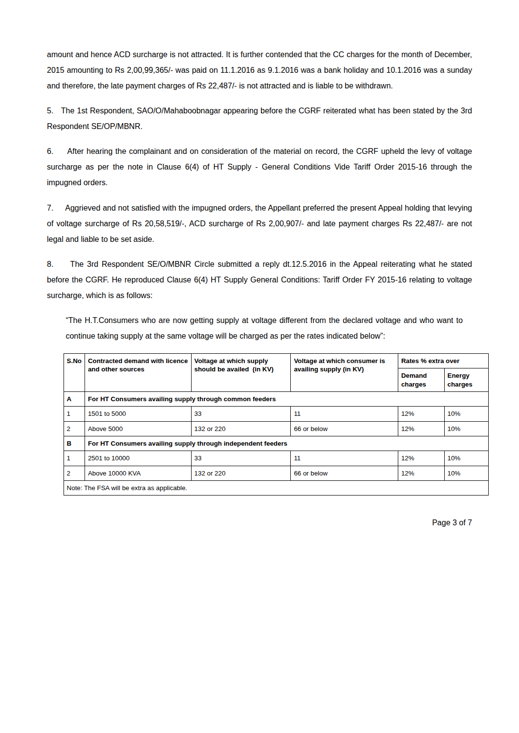amount and hence ACD surcharge is not attracted. It is further contended that the CC charges for the month of December, 2015 amounting to Rs 2,00,99,365/- was paid on 11.1.2016 as 9.1.2016 was a bank holiday and 10.1.2016 was a sunday and therefore, the late payment charges of Rs 22,487/- is not attracted and is liable to be withdrawn.
5. The 1st Respondent, SAO/O/Mahaboobnagar appearing before the CGRF reiterated what has been stated by the 3rd Respondent SE/OP/MBNR.
6. After hearing the complainant and on consideration of the material on record, the CGRF upheld the levy of voltage surcharge as per the note in Clause 6(4) of HT Supply - General Conditions Vide Tariff Order 2015-16 through the impugned orders.
7. Aggrieved and not satisfied with the impugned orders, the Appellant preferred the present Appeal holding that levying of voltage surcharge of Rs 20,58,519/-, ACD surcharge of Rs 2,00,907/- and late payment charges Rs 22,487/- are not legal and liable to be set aside.
8. The 3rd Respondent SE/O/MBNR Circle submitted a reply dt.12.5.2016 in the Appeal reiterating what he stated before the CGRF. He reproduced Clause 6(4) HT Supply General Conditions: Tariff Order FY 2015-16 relating to voltage surcharge, which is as follows:
“The H.T.Consumers who are now getting supply at voltage different from the declared voltage and who want to continue taking supply at the same voltage will be charged as per the rates indicated below”:
| S.No | Contracted demand with licence and other sources | Voltage at which supply should be availed (in KV) | Voltage at which consumer is availing supply (in KV) | Rates % extra over |
| --- | --- | --- | --- | --- |
| Demand charges | Energy charges |
| A | For HT Consumers availing supply through common feeders |
| 1 | 1501 to 5000 | 33 | 11 | 12% | 10% |
| 2 | Above 5000 | 132 or 220 | 66 or below | 12% | 10% |
| B | For HT Consumers availing supply through independent feeders |
| 1 | 2501 to 10000 | 33 | 11 | 12% | 10% |
| 2 | Above 10000 KVA | 132 or 220 | 66 or below | 12% | 10% |
| Note: The FSA will be extra as applicable. |
Page 3 of 7